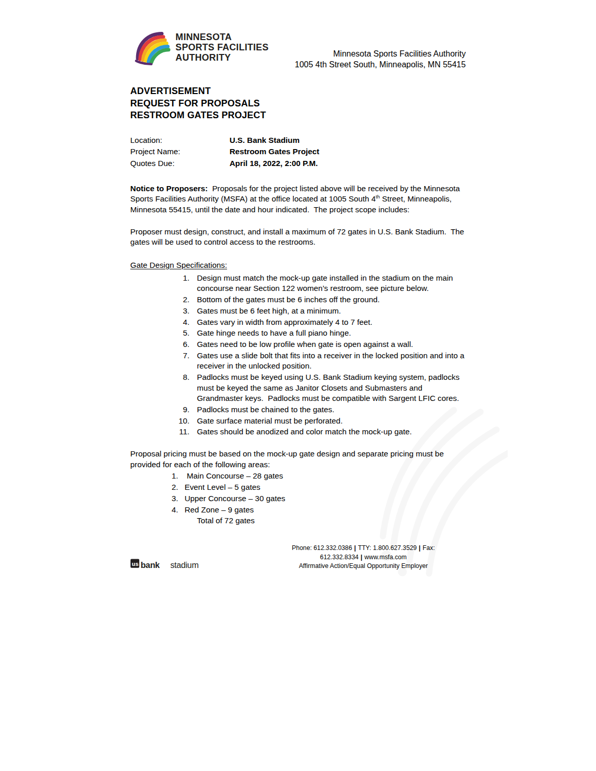Minnesota
Sports Facilities
Authority
Minnesota Sports Facilities Authority
1005 4th Street South, Minneapolis, MN 55415
ADVERTISEMENT REQUEST FOR PROPOSALS RESTROOM GATES PROJECT
| Location: | U.S. Bank Stadium |
| Project Name: | Restroom Gates Project |
| Quotes Due: | April 18, 2022, 2:00 P.M. |
Notice to Proposers: Proposals for the project listed above will be received by the Minnesota Sports Facilities Authority (MSFA) at the office located at 1005 South 4th Street, Minneapolis, Minnesota 55415, until the date and hour indicated. The project scope includes:
Proposer must design, construct, and install a maximum of 72 gates in U.S. Bank Stadium. The gates will be used to control access to the restrooms.
Gate Design Specifications:
Design must match the mock-up gate installed in the stadium on the main concourse near Section 122 women’s restroom, see picture below.
Bottom of the gates must be 6 inches off the ground.
Gates must be 6 feet high, at a minimum.
Gates vary in width from approximately 4 to 7 feet.
Gate hinge needs to have a full piano hinge.
Gates need to be low profile when gate is open against a wall.
Gates use a slide bolt that fits into a receiver in the locked position and into a receiver in the unlocked position.
Padlocks must be keyed using U.S. Bank Stadium keying system, padlocks must be keyed the same as Janitor Closets and Submasters and Grandmaster keys. Padlocks must be compatible with Sargent LFIC cores.
Padlocks must be chained to the gates.
Gate surface material must be perforated.
Gates should be anodized and color match the mock-up gate.
Proposal pricing must be based on the mock-up gate design and separate pricing must be provided for each of the following areas:
Main Concourse – 28 gates
Event Level – 5 gates
Upper Concourse – 30 gates
Red Zone – 9 gates
Total of 72 gates
us bank stadium
Phone: 612.332.0386|TTY: 1.800.627.3529|Fax: 612.332.8334|www.msfa.com Affirmative Action/Equal Opportunity Employer